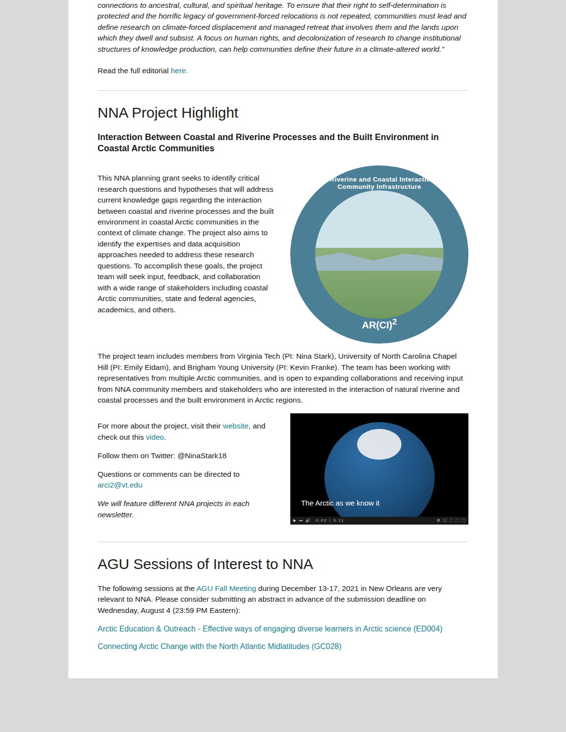connections to ancestral, cultural, and spiritual heritage. To ensure that their right to self-determination is protected and the horrific legacy of government-forced relocations is not repeated, communities must lead and define research on climate-forced displacement and managed retreat that involves them and the lands upon which they dwell and subsist. A focus on human rights, and decolonization of research to change institutional structures of knowledge production, can help communities define their future in a climate-altered world.”
Read the full editorial here.
NNA Project Highlight
Interaction Between Coastal and Riverine Processes and the Built Environment in Coastal Arctic Communities
This NNA planning grant seeks to identify critical research questions and hypotheses that will address current knowledge gaps regarding the interaction between coastal and riverine processes and the built environment in coastal Arctic communities in the context of climate change. The project also aims to identify the expertises and data acquisition approaches needed to address these research questions. To accomplish these goals, the project team will seek input, feedback, and collaboration with a wide range of stakeholders including coastal Arctic communities, state and federal agencies, academics, and others.
Arctic Riverine and Coastal Interaction with Community Infrastructure
AR(CI)2
The project team includes members from Virginia Tech (PI: Nina Stark), University of North Carolina Chapel Hill (PI: Emily Eidam), and Brigham Young University (PI: Kevin Franke). The team has been working with representatives from multiple Arctic communities, and is open to expanding collaborations and receiving input from NNA community members and stakeholders who are interested in the interaction of natural riverine and coastal processes and the built environment in Arctic regions.
For more about the project, visit their website, and check out this video.
Follow them on Twitter: @NinaStark18
Questions or comments can be directed to arci2@vt.edu
We will feature different NNA projects in each newsletter.
The Arctic as we know it
▶ ⏭ 🔊 0:02 / 3:11 ⚙ ☐ ⛶ ⛶ ⛶
AGU Sessions of Interest to NNA
The following sessions at the AGU Fall Meeting during December 13-17, 2021 in New Orleans are very relevant to NNA. Please consider submitting an abstract in advance of the submission deadline on Wednesday, August 4 (23:59 PM Eastern):
Arctic Education & Outreach - Effective ways of engaging diverse learners in Arctic science (ED004) Connecting Arctic Change with the North Atlantic Midlatitudes (GC028)